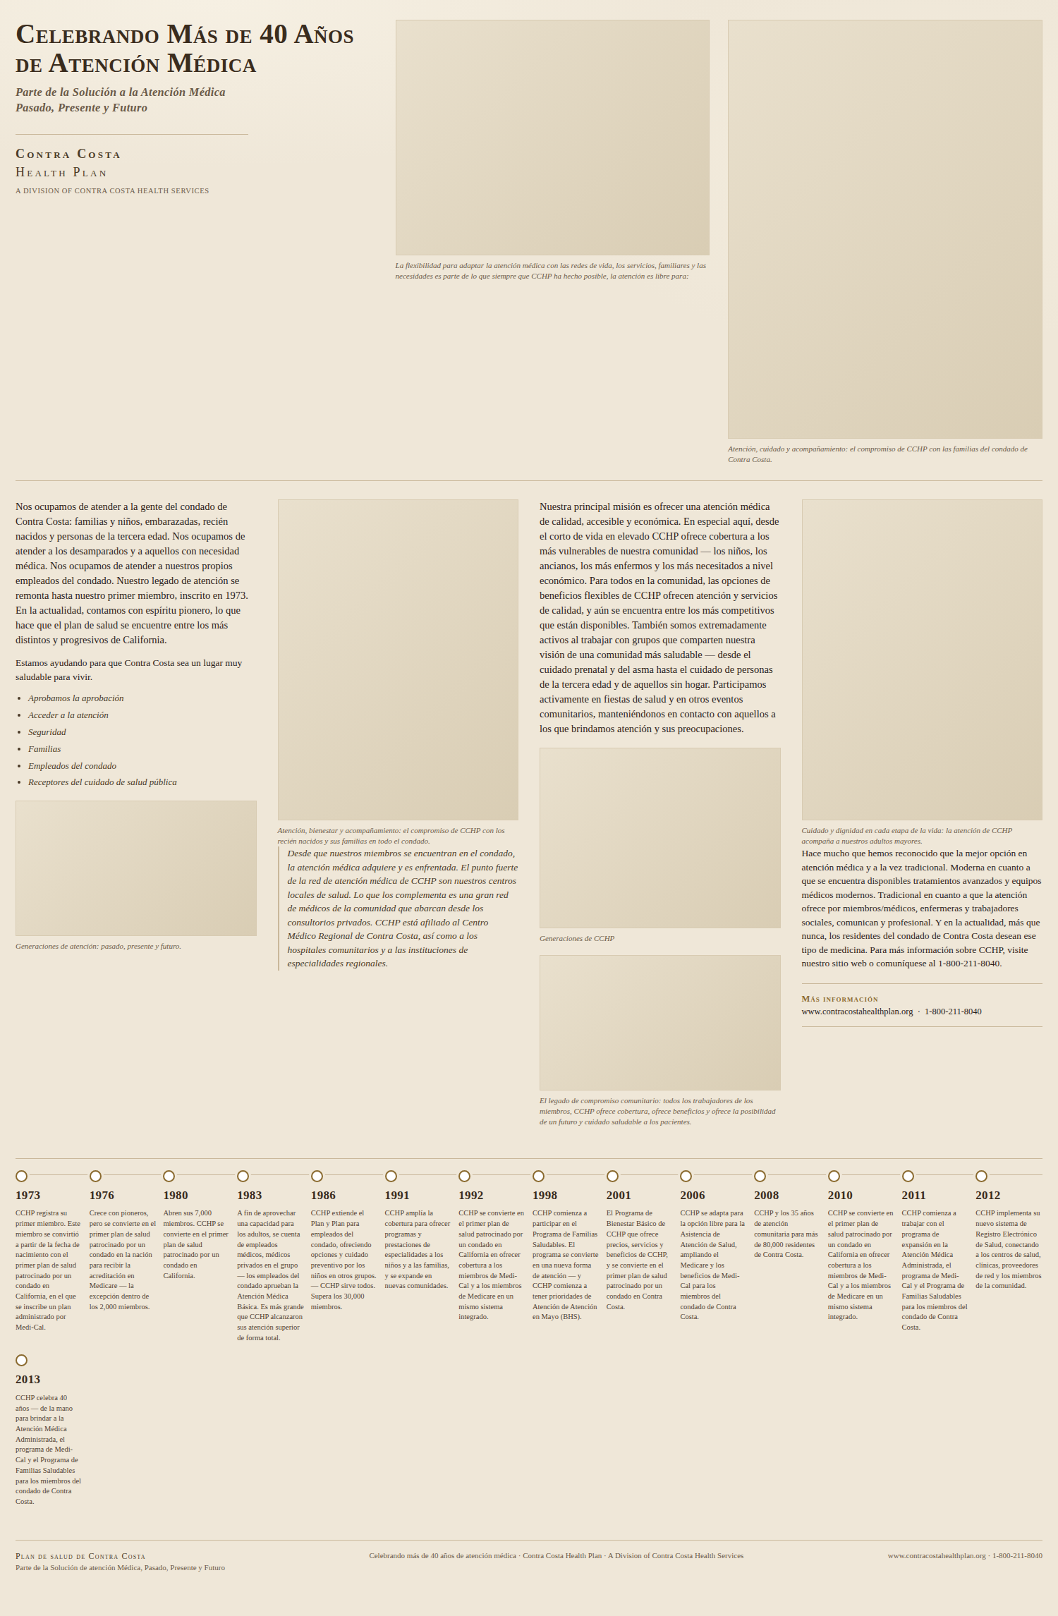Celebrando Más de 40 Años
de Atención Médica Parte de la Solución a la Atención Médica
Pasado, Presente y Futuro
Contra Costa Health Plan
A Division of Contra Costa Health Services
La flexibilidad para adaptar la atención médica con las redes de vida, los servicios, familiares y las necesidades es parte de lo que siempre que CCHP ha hecho posible, la atención es libre para:
Atención, cuidado y acompañamiento: el compromiso de CCHP con las familias del condado de Contra Costa.
Nos ocupamos de atender a la gente del condado de Contra Costa: familias y niños, embarazadas, recién nacidos y personas de la tercera edad. Nos ocupamos de atender a los desamparados y a aquellos con necesidad médica. Nos ocupamos de atender a nuestros propios empleados del condado. Nuestro legado de atención se remonta hasta nuestro primer miembro, inscrito en 1973. En la actualidad, contamos con espíritu pionero, lo que hace que el plan de salud se encuentre entre los más distintos y progresivos de California.
Estamos ayudando para que Contra Costa sea un lugar muy saludable para vivir.
Aprobamos la aprobación
Acceder a la atención
Seguridad
Familias
Empleados del condado
Receptores del cuidado de salud pública
Generaciones de atención: pasado, presente y futuro.
Atención, bienestar y acompañamiento: el compromiso de CCHP con los recién nacidos y sus familias en todo el condado.
Desde que nuestros miembros se encuentran en el condado, la atención médica adquiere y es enfrentada. El punto fuerte de la red de atención médica de CCHP son nuestros centros locales de salud. Lo que los complementa es una gran red de médicos de la comunidad que abarcan desde los consultorios privados. CCHP está afiliado al Centro Médico Regional de Contra Costa, así como a los hospitales comunitarios y a las instituciones de especialidades regionales.
Nuestra principal misión es ofrecer una atención médica de calidad, accesible y económica. En especial aquí, desde el corto de vida en elevado CCHP ofrece cobertura a los más vulnerables de nuestra comunidad — los niños, los ancianos, los más enfermos y los más necesitados a nivel económico. Para todos en la comunidad, las opciones de beneficios flexibles de CCHP ofrecen atención y servicios de calidad, y aún se encuentra entre los más competitivos que están disponibles. También somos extremadamente activos al trabajar con grupos que comparten nuestra visión de una comunidad más saludable — desde el cuidado prenatal y del asma hasta el cuidado de personas de la tercera edad y de aquellos sin hogar. Participamos activamente en fiestas de salud y en otros eventos comunitarios, manteniéndonos en contacto con aquellos a los que brindamos atención y sus preocupaciones.
Generaciones de CCHP
El legado de compromiso comunitario: todos los trabajadores de los miembros, CCHP ofrece cobertura, ofrece beneficios y ofrece la posibilidad de un futuro y cuidado saludable a los pacientes.
Cuidado y dignidad en cada etapa de la vida: la atención de CCHP acompaña a nuestros adultos mayores.
Hace mucho que hemos reconocido que la mejor opción en atención médica y a la vez tradicional. Moderna en cuanto a que se encuentra disponibles tratamientos avanzados y equipos médicos modernos. Tradicional en cuanto a que la atención ofrece por miembros/médicos, enfermeras y trabajadores sociales, comunican y profesional. Y en la actualidad, más que nunca, los residentes del condado de Contra Costa desean ese tipo de medicina. Para más información sobre CCHP, visite nuestro sitio web o comuníquese al 1-800-211-8040.
Más información www.contracostahealthplan.org · 1-800-211-8040
1973
CCHP registra su primer miembro. Este miembro se convirtió a partir de la fecha de nacimiento con el primer plan de salud patrocinado por un condado en California, en el que se inscribe un plan administrado por Medi-Cal.
1976
Crece con pioneros, pero se convierte en el primer plan de salud patrocinado por un condado en la nación para recibir la acreditación en Medicare — la excepción dentro de los 2,000 miembros.
1980
Abren sus 7,000 miembros. CCHP se convierte en el primer plan de salud patrocinado por un condado en California.
1983
A fin de aprovechar una capacidad para los adultos, se cuenta de empleados médicos, médicos privados en el grupo — los empleados del condado aprueban la Atención Médica Básica. Es más grande que CCHP alcanzaron sus atención superior de forma total.
1986
CCHP extiende el Plan y Plan para empleados del condado, ofreciendo opciones y cuidado preventivo por los niños en otros grupos. — CCHP sirve todos. Supera los 30,000 miembros.
1991
CCHP amplía la cobertura para ofrecer programas y prestaciones de especialidades a los niños y a las familias, y se expande en nuevas comunidades.
1992
CCHP se convierte en el primer plan de salud patrocinado por un condado en California en ofrecer cobertura a los miembros de Medi-Cal y a los miembros de Medicare en un mismo sistema integrado.
1998
CCHP comienza a participar en el Programa de Familias Saludables. El programa se convierte en una nueva forma de atención — y CCHP comienza a tener prioridades de Atención de Atención en Mayo (BHS).
2001
El Programa de Bienestar Básico de CCHP que ofrece precios, servicios y beneficios de CCHP, y se convierte en el primer plan de salud patrocinado por un condado en Contra Costa.
2006
CCHP se adapta para la opción libre para la Asistencia de Atención de Salud, ampliando el Medicare y los beneficios de Medi-Cal para los miembros del condado de Contra Costa.
2008
CCHP y los 35 años de atención comunitaria para más de 80,000 residentes de Contra Costa.
2010
CCHP se convierte en el primer plan de salud patrocinado por un condado en California en ofrecer cobertura a los miembros de Medi-Cal y a los miembros de Medicare en un mismo sistema integrado.
2011
CCHP comienza a trabajar con el programa de expansión en la Atención Médica Administrada, el programa de Medi-Cal y el Programa de Familias Saludables para los miembros del condado de Contra Costa.
2012
CCHP implementa su nuevo sistema de Registro Electrónico de Salud, conectando a los centros de salud, clínicas, proveedores de red y los miembros de la comunidad.
2013
CCHP celebra 40 años — de la mano para brindar a la Atención Médica Administrada, el programa de Medi-Cal y el Programa de Familias Saludables para los miembros del condado de Contra Costa.
Plan de salud de Contra Costa
Parte de la Solución de atención Médica, Pasado, Presente y Futuro
Celebrando más de 40 años de atención médica · Contra Costa Health Plan · A Division of Contra Costa Health Services
www.contracostahealthplan.org · 1-800-211-8040